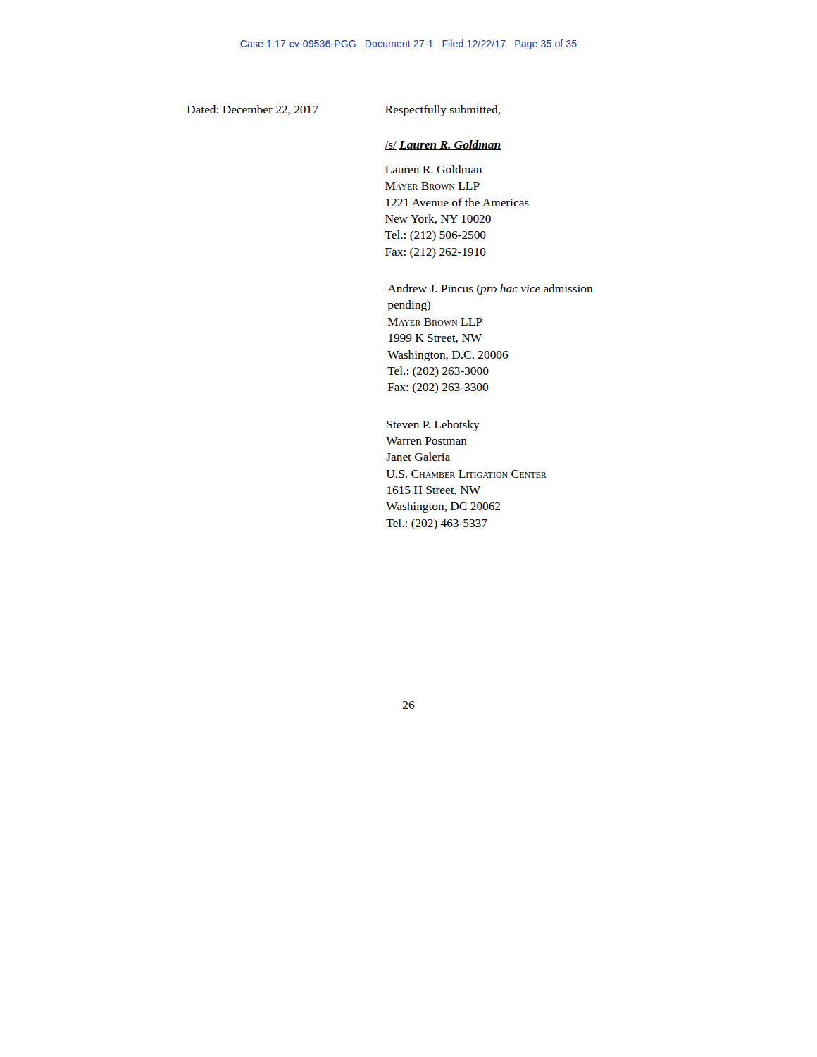Case 1:17-cv-09536-PGG Document 27-1 Filed 12/22/17 Page 35 of 35
Dated: December 22, 2017
Respectfully submitted,
/s/ Lauren R. Goldman
Lauren R. Goldman
Mayer Brown LLP
1221 Avenue of the Americas
New York, NY 10020
Tel.: (212) 506-2500
Fax: (212) 262-1910
Andrew J. Pincus (pro hac vice admission pending)
Mayer Brown LLP
1999 K Street, NW
Washington, D.C. 20006
Tel.: (202) 263-3000
Fax: (202) 263-3300
Steven P. Lehotsky
Warren Postman
Janet Galeria
U.S. Chamber Litigation Center
1615 H Street, NW
Washington, DC 20062
Tel.: (202) 463-5337
26